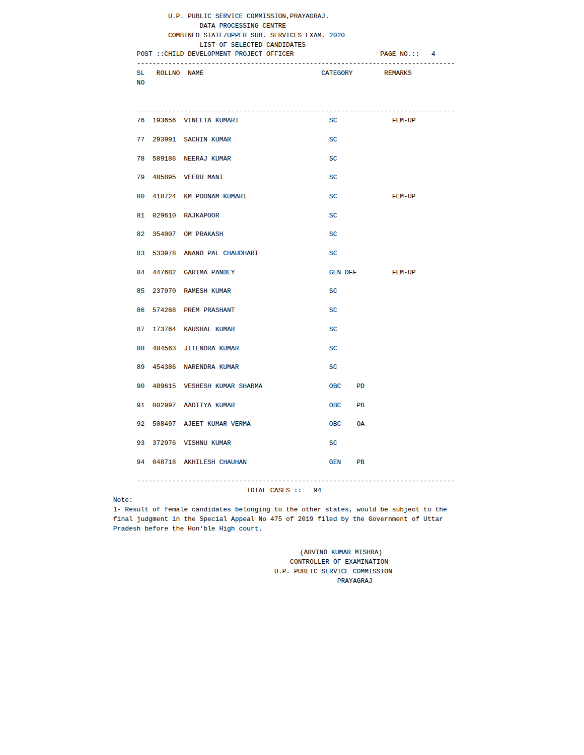U.P. PUBLIC SERVICE COMMISSION,PRAYAGRAJ.
                      DATA PROCESSING CENTRE
              COMBINED STATE/UPPER SUB. SERVICES EXAM. 2020
                      LIST OF SELECTED CANDIDATES
      POST ::CHILD DEVELOPMENT PROJECT OFFICER                      PAGE NO.::   4
      ---------------------------------------------------------------------------------
      SL   ROLLNO  NAME                              CATEGORY        REMARKS
      NO


      ---------------------------------------------------------------------------------
      76  193656  VINEETA KUMARI                       SC              FEM-UP

      77  293991  SACHIN KUMAR                         SC

      78  589186  NEERAJ KUMAR                         SC

      79  485895  VEERU MANI                           SC

      80  418724  KM POONAM KUMARI                     SC              FEM-UP

      81  029610  RAJKAPOOR                            SC

      82  354007  OM PRAKASH                           SC

      83  533978  ANAND PAL CHAUDHARI                  SC

      84  447682  GARIMA PANDEY                        GEN DFF         FEM-UP

      85  237970  RAMESH KUMAR                         SC

      86  574268  PREM PRASHANT                        SC

      87  173764  KAUSHAL KUMAR                        SC

      88  484563  JITENDRA KUMAR                       SC

      89  454386  NARENDRA KUMAR                       SC

      90  489615  VESHESH KUMAR SHARMA                 OBC    PD

      91  002997  AADITYA KUMAR                        OBC    PB

      92  508497  AJEET KUMAR VERMA                    OBC    OA

      93  372976  VISHNU KUMAR                         SC

      94  048718  AKHILESH CHAUHAN                     GEN    PB

      ---------------------------------------------------------------------------------
                                  TOTAL CASES ::   94
Note:
1- Result of female candidates belonging to the other states, would be subject to the
final judgment in the Special Appeal No 475 of 2019 filed by the Government of Uttar
Pradesh before the Hon'ble High court.
                         (ARVIND KUMAR MISHRA)
                        CONTROLLER OF EXAMINATION
                     U.P. PUBLIC SERVICE COMMISSION
                                PRAYAGRAJ